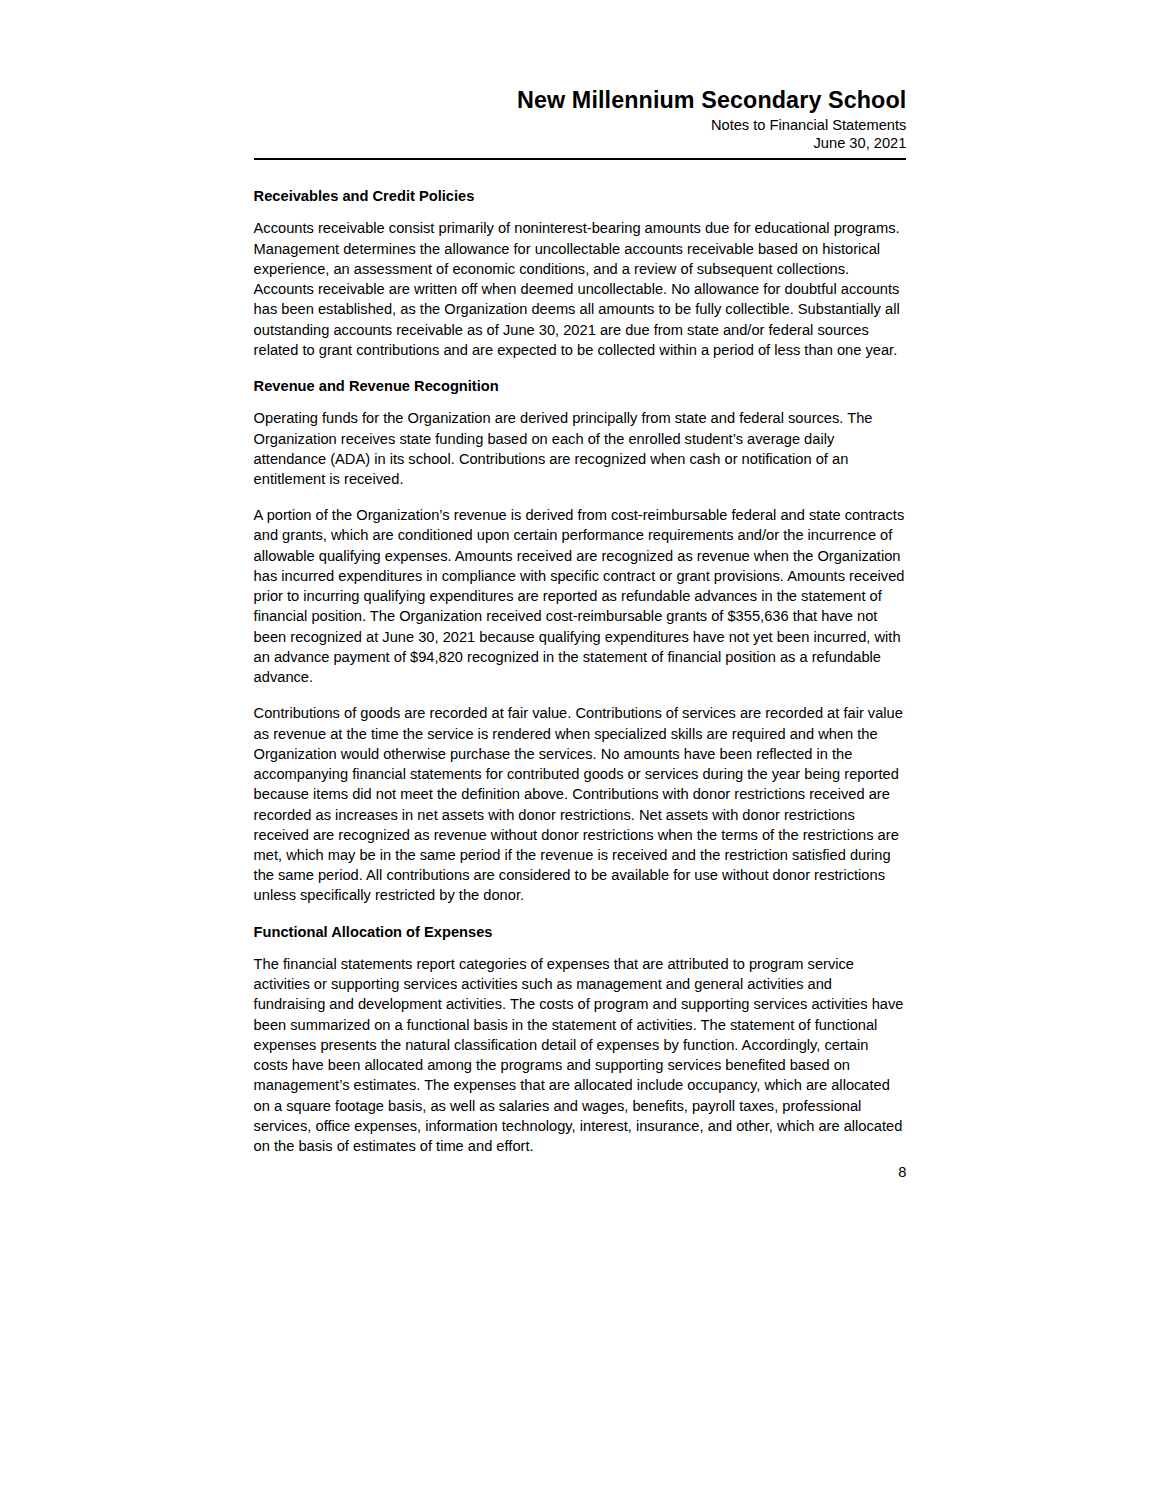New Millennium Secondary School
Notes to Financial Statements
June 30, 2021
Receivables and Credit Policies
Accounts receivable consist primarily of noninterest-bearing amounts due for educational programs. Management determines the allowance for uncollectable accounts receivable based on historical experience, an assessment of economic conditions, and a review of subsequent collections. Accounts receivable are written off when deemed uncollectable. No allowance for doubtful accounts has been established, as the Organization deems all amounts to be fully collectible. Substantially all outstanding accounts receivable as of June 30, 2021 are due from state and/or federal sources related to grant contributions and are expected to be collected within a period of less than one year.
Revenue and Revenue Recognition
Operating funds for the Organization are derived principally from state and federal sources. The Organization receives state funding based on each of the enrolled student’s average daily attendance (ADA) in its school. Contributions are recognized when cash or notification of an entitlement is received.
A portion of the Organization’s revenue is derived from cost-reimbursable federal and state contracts and grants, which are conditioned upon certain performance requirements and/or the incurrence of allowable qualifying expenses. Amounts received are recognized as revenue when the Organization has incurred expenditures in compliance with specific contract or grant provisions. Amounts received prior to incurring qualifying expenditures are reported as refundable advances in the statement of financial position. The Organization received cost-reimbursable grants of $355,636 that have not been recognized at June 30, 2021 because qualifying expenditures have not yet been incurred, with an advance payment of $94,820 recognized in the statement of financial position as a refundable advance.
Contributions of goods are recorded at fair value. Contributions of services are recorded at fair value as revenue at the time the service is rendered when specialized skills are required and when the Organization would otherwise purchase the services. No amounts have been reflected in the accompanying financial statements for contributed goods or services during the year being reported because items did not meet the definition above. Contributions with donor restrictions received are recorded as increases in net assets with donor restrictions. Net assets with donor restrictions received are recognized as revenue without donor restrictions when the terms of the restrictions are met, which may be in the same period if the revenue is received and the restriction satisfied during the same period. All contributions are considered to be available for use without donor restrictions unless specifically restricted by the donor.
Functional Allocation of Expenses
The financial statements report categories of expenses that are attributed to program service activities or supporting services activities such as management and general activities and fundraising and development activities. The costs of program and supporting services activities have been summarized on a functional basis in the statement of activities. The statement of functional expenses presents the natural classification detail of expenses by function. Accordingly, certain costs have been allocated among the programs and supporting services benefited based on management’s estimates. The expenses that are allocated include occupancy, which are allocated on a square footage basis, as well as salaries and wages, benefits, payroll taxes, professional services, office expenses, information technology, interest, insurance, and other, which are allocated on the basis of estimates of time and effort.
8